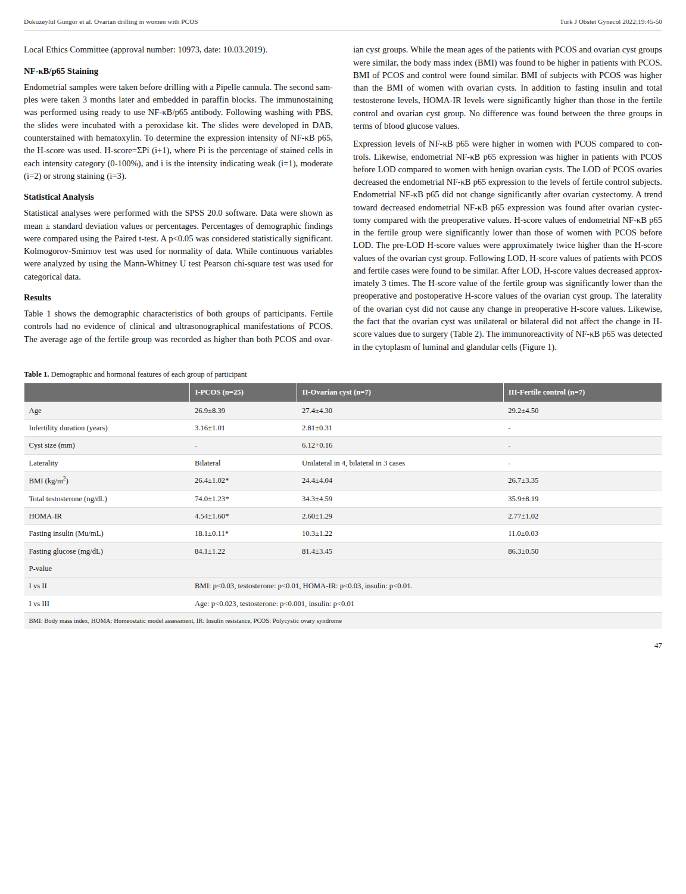Dokuzeylül Güngör et al. Ovarian drilling in women with PCOS
Turk J Obstet Gynecol 2022;19:45-50
Local Ethics Committee (approval number: 10973, date: 10.03.2019).
NF-κB/p65 Staining
Endometrial samples were taken before drilling with a Pipelle cannula. The second samples were taken 3 months later and embedded in paraffin blocks. The immunostaining was performed using ready to use NF-κB/p65 antibody. Following washing with PBS, the slides were incubated with a peroxidase kit. The slides were developed in DAB, counterstained with hematoxylin. To determine the expression intensity of NF-κB p65, the H-score was used. H-score=ΣPi (i+1), where Pi is the percentage of stained cells in each intensity category (0-100%), and i is the intensity indicating weak (i=1), moderate (i=2) or strong staining (i=3).
Statistical Analysis
Statistical analyses were performed with the SPSS 20.0 software. Data were shown as mean ± standard deviation values or percentages. Percentages of demographic findings were compared using the Paired t-test. A p<0.05 was considered statistically significant. Kolmogorov-Smirnov test was used for normality of data. While continuous variables were analyzed by using the Mann-Whitney U test Pearson chi-square test was used for categorical data.
Results
Table 1 shows the demographic characteristics of both groups of participants. Fertile controls had no evidence of clinical and ultrasonographical manifestations of PCOS. The average age of the fertile group was recorded as higher than both PCOS and ovarian cyst groups. While the mean ages of the patients with PCOS and ovarian cyst groups were similar, the body mass index (BMI) was found to be higher in patients with PCOS. BMI of PCOS and control were found similar. BMI of subjects with PCOS was higher than the BMI of women with ovarian cysts. In addition to fasting insulin and total testosterone levels, HOMA-IR levels were significantly higher than those in the fertile control and ovarian cyst group. No difference was found between the three groups in terms of blood glucose values.
Expression levels of NF-κB p65 were higher in women with PCOS compared to controls. Likewise, endometrial NF-κB p65 expression was higher in patients with PCOS before LOD compared to women with benign ovarian cysts. The LOD of PCOS ovaries decreased the endometrial NF-κB p65 expression to the levels of fertile control subjects. Endometrial NF-κB p65 did not change significantly after ovarian cystectomy. A trend toward decreased endometrial NF-κB p65 expression was found after ovarian cystectomy compared with the preoperative values. H-score values of endometrial NF-κB p65 in the fertile group were significantly lower than those of women with PCOS before LOD. The pre-LOD H-score values were approximately twice higher than the H-score values of the ovarian cyst group. Following LOD, H-score values of patients with PCOS and fertile cases were found to be similar. After LOD, H-score values decreased approximately 3 times. The H-score value of the fertile group was significantly lower than the preoperative and postoperative H-score values of the ovarian cyst group. The laterality of the ovarian cyst did not cause any change in preoperative H-score values. Likewise, the fact that the ovarian cyst was unilateral or bilateral did not affect the change in H-score values due to surgery (Table 2). The immunoreactivity of NF-κB p65 was detected in the cytoplasm of luminal and glandular cells (Figure 1).
Table 1. Demographic and hormonal features of each group of participant
| | I-PCOS (n=25) | II-Ovarian cyst (n=7) | III-Fertile control (n=7) |
| --- | --- | --- | --- |
| Age | 26.9±8.39 | 27.4±4.30 | 29.2±4.50 |
| Infertility duration (years) | 3.16±1.01 | 2.81±0.31 | - |
| Cyst size (mm) | - | 6.12+0.16 | - |
| Laterality | Bilateral | Unilateral in 4, bilateral in 3 cases | - |
| BMI (kg/m 2 ) | 26.4±1.02* | 24.4±4.04 | 26.7±3.35 |
| Total testosterone (ng/dL) | 74.0±1.23* | 34.3±4.59 | 35.9±8.19 |
| HOMA-IR | 4.54±1.60* | 2.60±1.29 | 2.77±1.02 |
| Fasting insulin (Mu/mL) | 18.1±0.11* | 10.3±1.22 | 11.0±0.03 |
| Fasting glucose (mg/dL) | 84.1±1.22 | 81.4±3.45 | 86.3±0.50 |
| P-value |
| I vs II | BMI: p<0.03, testosterone: p<0.01, HOMA-IR: p<0.03, insulin: p<0.01. |
| I vs III | Age: p<0.023, testosterone: p<0.001, insulin: p<0.01 |
| BMI: Body mass index, HOMA: Homeostatic model assessment, IR: Insulin resistance, PCOS: Polycystic ovary syndrome |
47